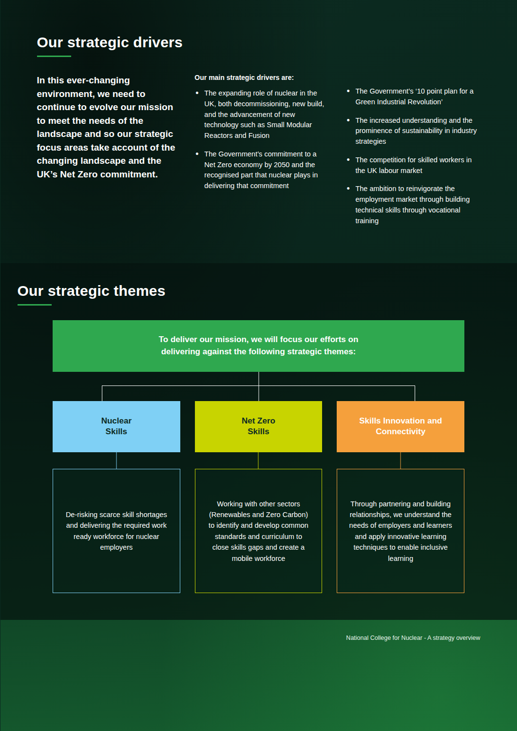Our strategic drivers
In this ever-changing environment, we need to continue to evolve our mission to meet the needs of the landscape and so our strategic focus areas take account of the changing landscape and the UK’s Net Zero commitment.
Our main strategic drivers are:
The expanding role of nuclear in the UK, both decommissioning, new build, and the advancement of new technology such as Small Modular Reactors and Fusion
The Government’s commitment to a Net Zero economy by 2050 and the recognised part that nuclear plays in delivering that commitment
The Government’s ‘10 point plan for a Green Industrial Revolution’
The increased understanding and the prominence of sustainability in industry strategies
The competition for skilled workers in the UK labour market
The ambition to reinvigorate the employment market through building technical skills through vocational training
Our strategic themes
To deliver our mission, we will focus our efforts on
delivering against the following strategic themes:
Nuclear
Skills
Net Zero
Skills
Skills Innovation and
Connectivity
De-risking scarce skill shortages and delivering the required work ready workforce for nuclear employers
Working with other sectors (Renewables and Zero Carbon) to identify and develop common standards and curriculum to close skills gaps and create a mobile workforce
Through partnering and building relationships, we understand the needs of employers and learners and apply innovative learning techniques to enable inclusive learning
National College for Nuclear - A strategy overview